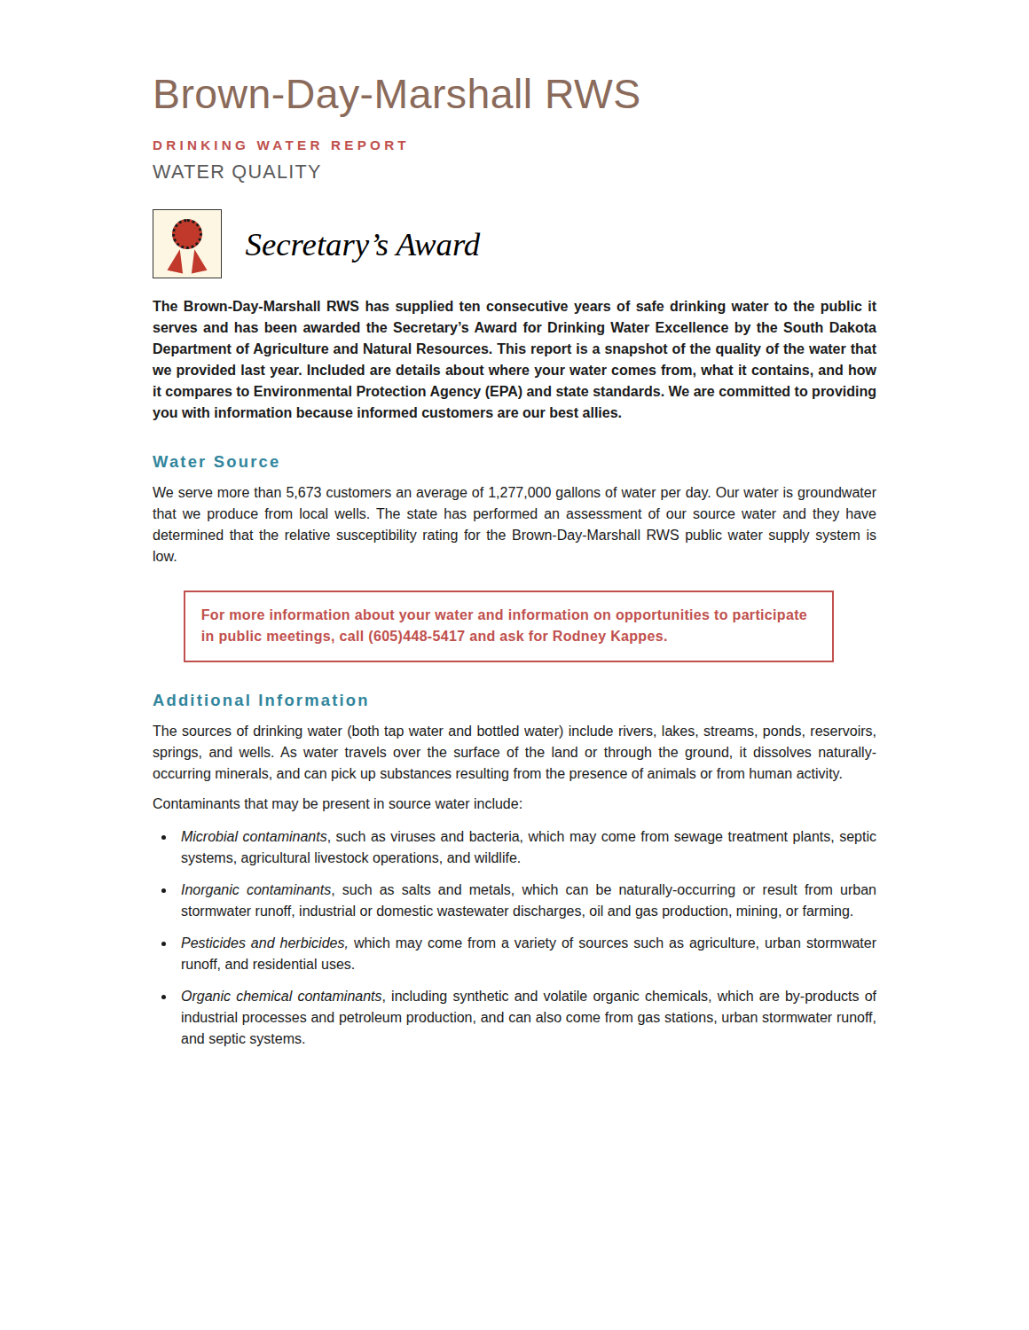Brown-Day-Marshall RWS
DRINKING WATER REPORT
WATER QUALITY
Secretary’s Award
The Brown-Day-Marshall RWS has supplied ten consecutive years of safe drinking water to the public it serves and has been awarded the Secretary’s Award for Drinking Water Excellence by the South Dakota Department of Agriculture and Natural Resources. This report is a snapshot of the quality of the water that we provided last year. Included are details about where your water comes from, what it contains, and how it compares to Environmental Protection Agency (EPA) and state standards. We are committed to providing you with information because informed customers are our best allies.
Water Source
We serve more than 5,673 customers an average of 1,277,000 gallons of water per day. Our water is groundwater that we produce from local wells. The state has performed an assessment of our source water and they have determined that the relative susceptibility rating for the Brown-Day-Marshall RWS public water supply system is low.
For more information about your water and information on opportunities to participate in public meetings, call (605)448-5417 and ask for Rodney Kappes.
Additional Information
The sources of drinking water (both tap water and bottled water) include rivers, lakes, streams, ponds, reservoirs, springs, and wells. As water travels over the surface of the land or through the ground, it dissolves naturally-occurring minerals, and can pick up substances resulting from the presence of animals or from human activity.
Contaminants that may be present in source water include:
Microbial contaminants, such as viruses and bacteria, which may come from sewage treatment plants, septic systems, agricultural livestock operations, and wildlife.
Inorganic contaminants, such as salts and metals, which can be naturally-occurring or result from urban stormwater runoff, industrial or domestic wastewater discharges, oil and gas production, mining, or farming.
Pesticides and herbicides, which may come from a variety of sources such as agriculture, urban stormwater runoff, and residential uses.
Organic chemical contaminants, including synthetic and volatile organic chemicals, which are by-products of industrial processes and petroleum production, and can also come from gas stations, urban stormwater runoff, and septic systems.